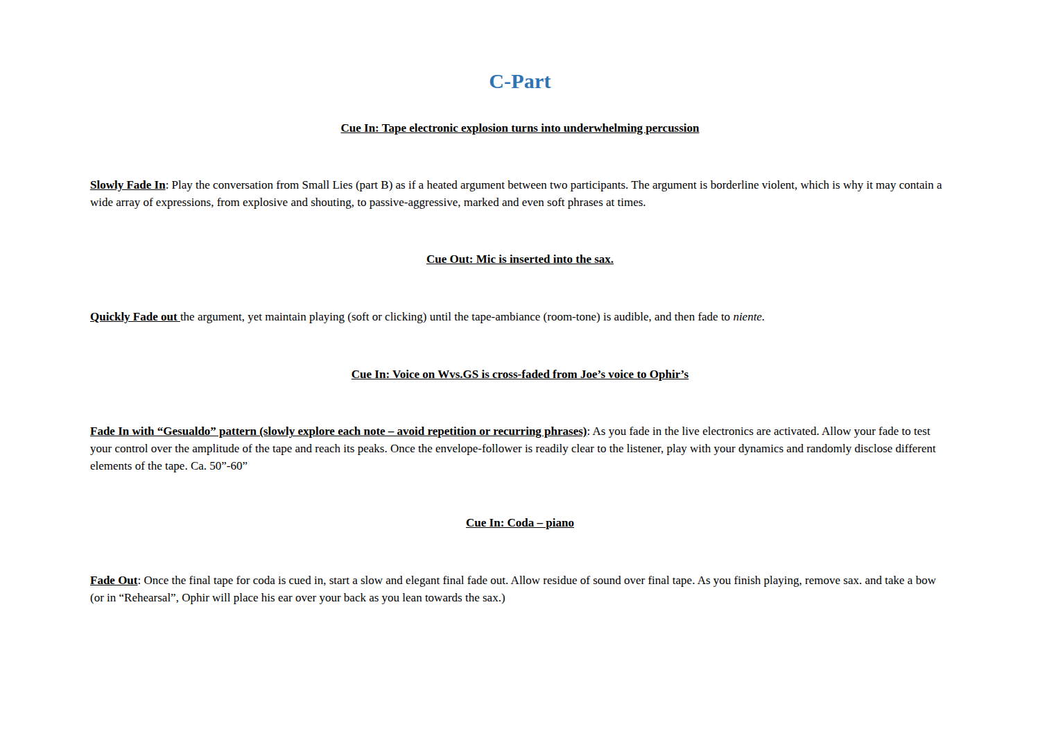C-Part
Cue In: Tape electronic explosion turns into underwhelming percussion
Slowly Fade In: Play the conversation from Small Lies (part B) as if a heated argument between two participants. The argument is borderline violent, which is why it may contain a wide array of expressions, from explosive and shouting, to passive-aggressive, marked and even soft phrases at times.
Cue Out: Mic is inserted into the sax.
Quickly Fade out the argument, yet maintain playing (soft or clicking) until the tape-ambiance (room-tone) is audible, and then fade to niente.
Cue In: Voice on Wvs.GS is cross-faded from Joe’s voice to Ophir’s
Fade In with “Gesualdo” pattern (slowly explore each note – avoid repetition or recurring phrases): As you fade in the live electronics are activated. Allow your fade to test your control over the amplitude of the tape and reach its peaks. Once the envelope-follower is readily clear to the listener, play with your dynamics and randomly disclose different elements of the tape. Ca. 50”-60”
Cue In: Coda – piano
Fade Out: Once the final tape for coda is cued in, start a slow and elegant final fade out. Allow residue of sound over final tape. As you finish playing, remove sax. and take a bow (or in “Rehearsal”, Ophir will place his ear over your back as you lean towards the sax.)